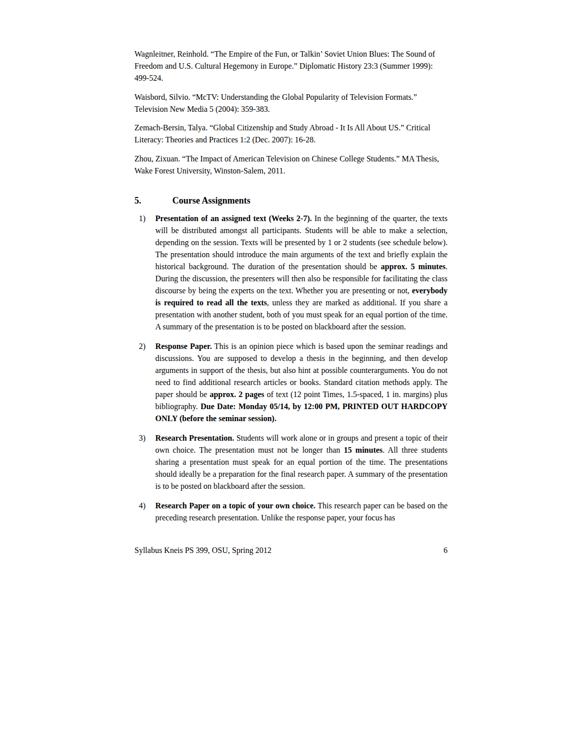Wagnleitner, Reinhold. “The Empire of the Fun, or Talkin’ Soviet Union Blues: The Sound of Freedom and U.S. Cultural Hegemony in Europe.” Diplomatic History 23:3 (Summer 1999): 499-524.
Waisbord, Silvio. “McTV: Understanding the Global Popularity of Television Formats.” Television New Media 5 (2004): 359-383.
Zemach-Bersin, Talya. “Global Citizenship and Study Abroad - It Is All About US.” Critical Literacy: Theories and Practices 1:2 (Dec. 2007): 16-28.
Zhou, Zixuan. “The Impact of American Television on Chinese College Students.” MA Thesis, Wake Forest University, Winston-Salem, 2011.
5. Course Assignments
1) Presentation of an assigned text (Weeks 2-7). In the beginning of the quarter, the texts will be distributed amongst all participants. Students will be able to make a selection, depending on the session. Texts will be presented by 1 or 2 students (see schedule below). The presentation should introduce the main arguments of the text and briefly explain the historical background. The duration of the presentation should be approx. 5 minutes. During the discussion, the presenters will then also be responsible for facilitating the class discourse by being the experts on the text. Whether you are presenting or not, everybody is required to read all the texts, unless they are marked as additional. If you share a presentation with another student, both of you must speak for an equal portion of the time. A summary of the presentation is to be posted on blackboard after the session.
2) Response Paper. This is an opinion piece which is based upon the seminar readings and discussions. You are supposed to develop a thesis in the beginning, and then develop arguments in support of the thesis, but also hint at possible counterarguments. You do not need to find additional research articles or books. Standard citation methods apply. The paper should be approx. 2 pages of text (12 point Times, 1.5-spaced, 1 in. margins) plus bibliography. Due Date: Monday 05/14, by 12:00 PM, PRINTED OUT HARDCOPY ONLY (before the seminar session).
3) Research Presentation. Students will work alone or in groups and present a topic of their own choice. The presentation must not be longer than 15 minutes. All three students sharing a presentation must speak for an equal portion of the time. The presentations should ideally be a preparation for the final research paper. A summary of the presentation is to be posted on blackboard after the session.
4) Research Paper on a topic of your own choice. This research paper can be based on the preceding research presentation. Unlike the response paper, your focus has
Syllabus Kneis PS 399, OSU, Spring 2012 6